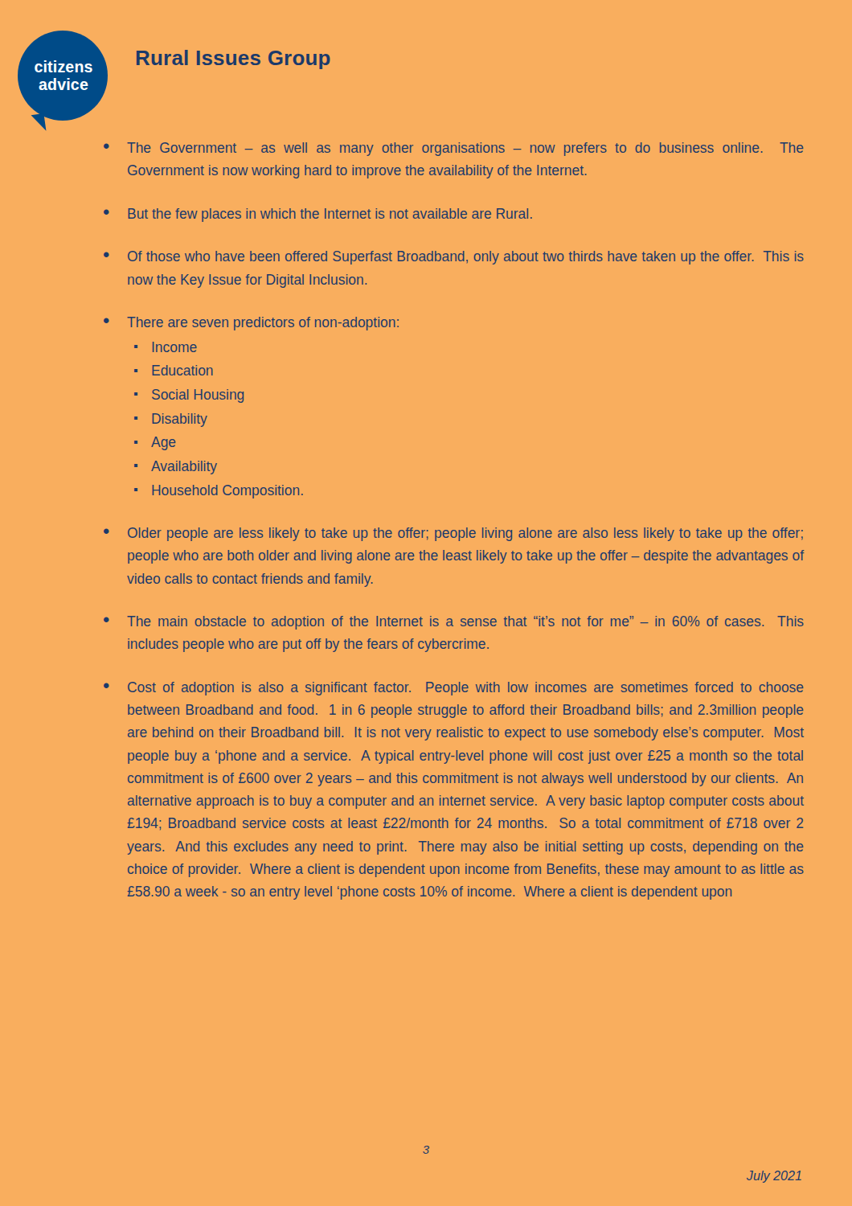citizens
advice
Rural Issues Group
The Government – as well as many other organisations – now prefers to do business online. The Government is now working hard to improve the availability of the Internet.
But the few places in which the Internet is not available are Rural.
Of those who have been offered Superfast Broadband, only about two thirds have taken up the offer. This is now the Key Issue for Digital Inclusion.
There are seven predictors of non-adoption:
Income
Education
Social Housing
Disability
Age
Availability
Household Composition.
Older people are less likely to take up the offer; people living alone are also less likely to take up the offer; people who are both older and living alone are the least likely to take up the offer – despite the advantages of video calls to contact friends and family.
The main obstacle to adoption of the Internet is a sense that “it’s not for me” – in 60% of cases. This includes people who are put off by the fears of cybercrime.
Cost of adoption is also a significant factor. People with low incomes are sometimes forced to choose between Broadband and food. 1 in 6 people struggle to afford their Broadband bills; and 2.3million people are behind on their Broadband bill. It is not very realistic to expect to use somebody else’s computer. Most people buy a ‘phone and a service. A typical entry-level phone will cost just over £25 a month so the total commitment is of £600 over 2 years – and this commitment is not always well understood by our clients. An alternative approach is to buy a computer and an internet service. A very basic laptop computer costs about £194; Broadband service costs at least £22/month for 24 months. So a total commitment of £718 over 2 years. And this excludes any need to print. There may also be initial setting up costs, depending on the choice of provider. Where a client is dependent upon income from Benefits, these may amount to as little as £58.90 a week - so an entry level ‘phone costs 10% of income. Where a client is dependent upon
3
July 2021